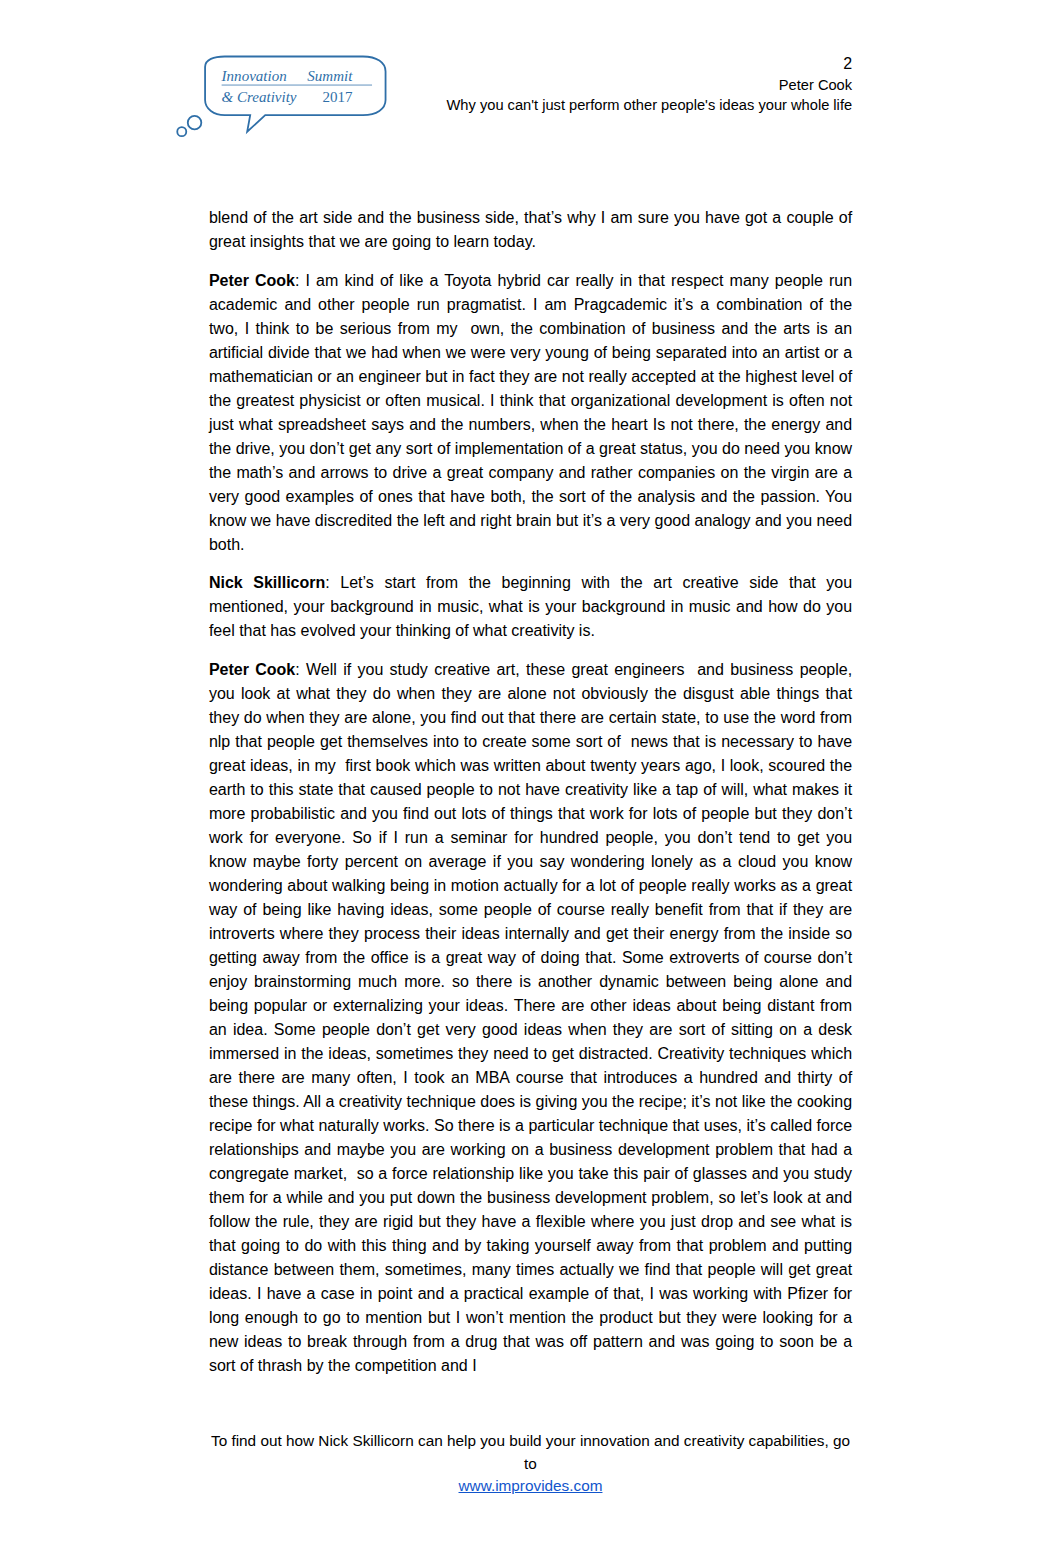Innovation Summit & Creativity 2017
2
Peter Cook
Why you can't just perform other people's ideas your whole life
blend of the art side and the business side, that’s why I am sure you have got a couple of great insights that we are going to learn today.
Peter Cook: I am kind of like a Toyota hybrid car really in that respect many people run academic and other people run pragmatist. I am Pragcademic it’s a combination of the two, I think to be serious from my own, the combination of business and the arts is an artificial divide that we had when we were very young of being separated into an artist or a mathematician or an engineer but in fact they are not really accepted at the highest level of the greatest physicist or often musical. I think that organizational development is often not just what spreadsheet says and the numbers, when the heart Is not there, the energy and the drive, you don’t get any sort of implementation of a great status, you do need you know the math’s and arrows to drive a great company and rather companies on the virgin are a very good examples of ones that have both, the sort of the analysis and the passion. You know we have discredited the left and right brain but it’s a very good analogy and you need both.
Nick Skillicorn: Let’s start from the beginning with the art creative side that you mentioned, your background in music, what is your background in music and how do you feel that has evolved your thinking of what creativity is.
Peter Cook: Well if you study creative art, these great engineers and business people, you look at what they do when they are alone not obviously the disgust able things that they do when they are alone, you find out that there are certain state, to use the word from nlp that people get themselves into to create some sort of news that is necessary to have great ideas, in my first book which was written about twenty years ago, I look, scoured the earth to this state that caused people to not have creativity like a tap of will, what makes it more probabilistic and you find out lots of things that work for lots of people but they don’t work for everyone. So if I run a seminar for hundred people, you don’t tend to get you know maybe forty percent on average if you say wondering lonely as a cloud you know wondering about walking being in motion actually for a lot of people really works as a great way of being like having ideas, some people of course really benefit from that if they are introverts where they process their ideas internally and get their energy from the inside so getting away from the office is a great way of doing that. Some extroverts of course don’t enjoy brainstorming much more. so there is another dynamic between being alone and being popular or externalizing your ideas. There are other ideas about being distant from an idea. Some people don’t get very good ideas when they are sort of sitting on a desk immersed in the ideas, sometimes they need to get distracted. Creativity techniques which are there are many often, I took an MBA course that introduces a hundred and thirty of these things. All a creativity technique does is giving you the recipe; it’s not like the cooking recipe for what naturally works. So there is a particular technique that uses, it’s called force relationships and maybe you are working on a business development problem that had a congregate market, so a force relationship like you take this pair of glasses and you study them for a while and you put down the business development problem, so let’s look at and follow the rule, they are rigid but they have a flexible where you just drop and see what is that going to do with this thing and by taking yourself away from that problem and putting distance between them, sometimes, many times actually we find that people will get great ideas. I have a case in point and a practical example of that, I was working with Pfizer for long enough to go to mention but I won’t mention the product but they were looking for a new ideas to break through from a drug that was off pattern and was going to soon be a sort of thrash by the competition and I
To find out how Nick Skillicorn can help you build your innovation and creativity capabilities, go to
www.improvides.com